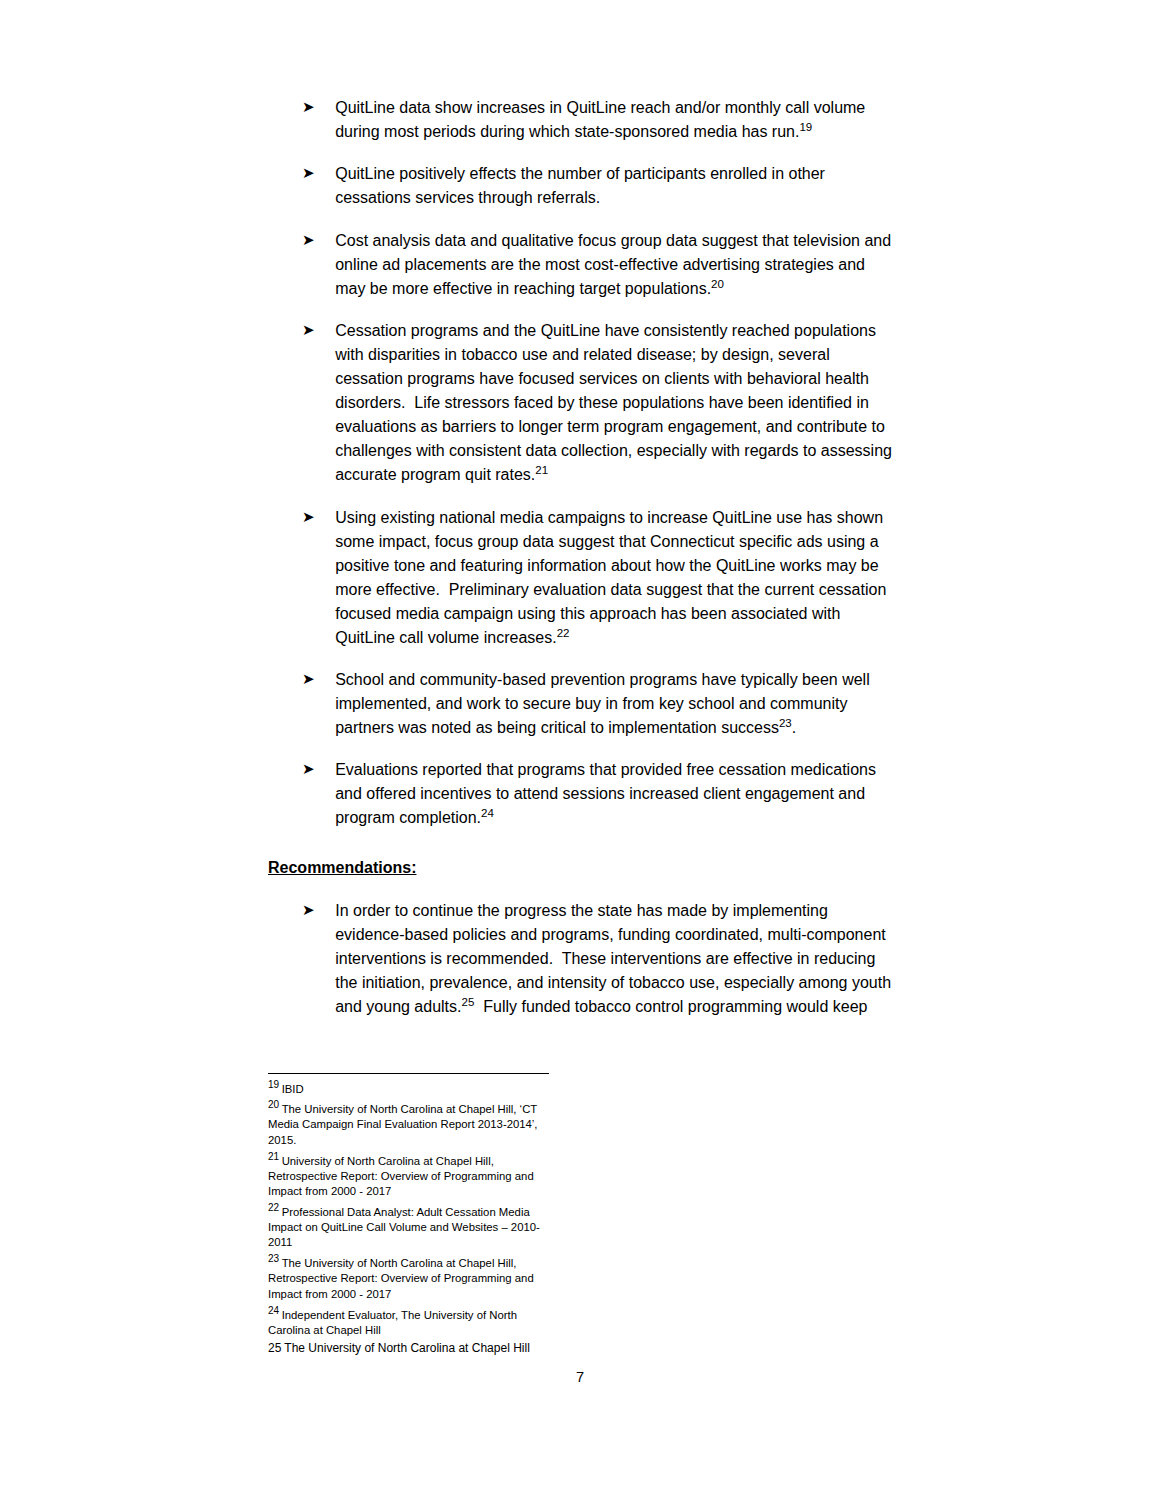QuitLine data show increases in QuitLine reach and/or monthly call volume during most periods during which state-sponsored media has run.19
QuitLine positively effects the number of participants enrolled in other cessations services through referrals.
Cost analysis data and qualitative focus group data suggest that television and online ad placements are the most cost-effective advertising strategies and may be more effective in reaching target populations.20
Cessation programs and the QuitLine have consistently reached populations with disparities in tobacco use and related disease; by design, several cessation programs have focused services on clients with behavioral health disorders. Life stressors faced by these populations have been identified in evaluations as barriers to longer term program engagement, and contribute to challenges with consistent data collection, especially with regards to assessing accurate program quit rates.21
Using existing national media campaigns to increase QuitLine use has shown some impact, focus group data suggest that Connecticut specific ads using a positive tone and featuring information about how the QuitLine works may be more effective. Preliminary evaluation data suggest that the current cessation focused media campaign using this approach has been associated with QuitLine call volume increases.22
School and community-based prevention programs have typically been well implemented, and work to secure buy in from key school and community partners was noted as being critical to implementation success23.
Evaluations reported that programs that provided free cessation medications and offered incentives to attend sessions increased client engagement and program completion.24
Recommendations:
In order to continue the progress the state has made by implementing evidence-based policies and programs, funding coordinated, multi-component interventions is recommended. These interventions are effective in reducing the initiation, prevalence, and intensity of tobacco use, especially among youth and young adults.25 Fully funded tobacco control programming would keep
19 IBID
20 The University of North Carolina at Chapel Hill, ‘CT Media Campaign Final Evaluation Report 2013-2014’, 2015.
21 University of North Carolina at Chapel Hill, Retrospective Report: Overview of Programming and Impact from 2000 - 2017
22 Professional Data Analyst: Adult Cessation Media Impact on QuitLine Call Volume and Websites – 2010-2011
23 The University of North Carolina at Chapel Hill, Retrospective Report: Overview of Programming and Impact from 2000 - 2017
24 Independent Evaluator, The University of North Carolina at Chapel Hill
25 The University of North Carolina at Chapel Hill
7